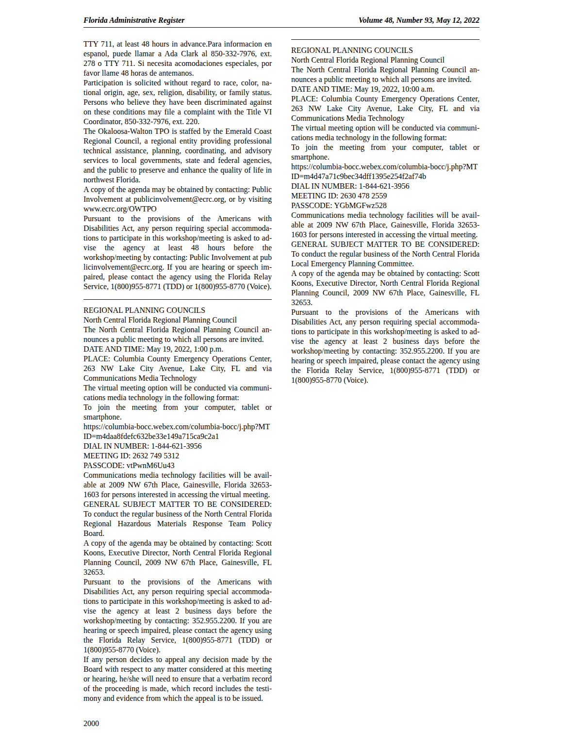Florida Administrative Register
Volume 48, Number 93, May 12, 2022
TTY 711, at least 48 hours in advance.Para informacion en espanol, puede llamar a Ada Clark al 850-332-7976, ext. 278 o TTY 711. Si necesita acomodaciones especiales, por favor llame 48 horas de antemanos.
Participation is solicited without regard to race, color, national origin, age, sex, religion, disability, or family status. Persons who believe they have been discriminated against on these conditions may file a complaint with the Title VI Coordinator, 850-332-7976, ext. 220.
The Okaloosa-Walton TPO is staffed by the Emerald Coast Regional Council, a regional entity providing professional technical assistance, planning, coordinating, and advisory services to local governments, state and federal agencies, and the public to preserve and enhance the quality of life in northwest Florida.
A copy of the agenda may be obtained by contacting: Public Involvement at publicinvolvement@ecrc.org, or by visiting www.ecrc.org/OWTPO
Pursuant to the provisions of the Americans with Disabilities Act, any person requiring special accommodations to participate in this workshop/meeting is asked to advise the agency at least 48 hours before the workshop/meeting by contacting: Public Involvement at publicinvolvement@ecrc.org. If you are hearing or speech impaired, please contact the agency using the Florida Relay Service, 1(800)955-8771 (TDD) or 1(800)955-8770 (Voice).
REGIONAL PLANNING COUNCILS
North Central Florida Regional Planning Council
The North Central Florida Regional Planning Council announces a public meeting to which all persons are invited.
DATE AND TIME: May 19, 2022, 1:00 p.m.
PLACE: Columbia County Emergency Operations Center, 263 NW Lake City Avenue, Lake City, FL and via Communications Media Technology
The virtual meeting option will be conducted via communications media technology in the following format:
To join the meeting from your computer, tablet or smartphone.
https://columbia-bocc.webex.com/columbia-bocc/j.php?MTID=m4daa8fdefc632be33e149a715ca9c2a1
DIAL IN NUMBER: 1-844-621-3956
MEETING ID: 2632 749 5312
PASSCODE: vtPwnM6Uu43
Communications media technology facilities will be available at 2009 NW 67th Place, Gainesville, Florida 32653-1603 for persons interested in accessing the virtual meeting.
GENERAL SUBJECT MATTER TO BE CONSIDERED: To conduct the regular business of the North Central Florida Regional Hazardous Materials Response Team Policy Board.
A copy of the agenda may be obtained by contacting: Scott Koons, Executive Director, North Central Florida Regional Planning Council, 2009 NW 67th Place, Gainesville, FL 32653.
Pursuant to the provisions of the Americans with Disabilities Act, any person requiring special accommodations to participate in this workshop/meeting is asked to advise the agency at least 2 business days before the workshop/meeting by contacting: 352.955.2200. If you are hearing or speech impaired, please contact the agency using the Florida Relay Service, 1(800)955-8771 (TDD) or 1(800)955-8770 (Voice).
If any person decides to appeal any decision made by the Board with respect to any matter considered at this meeting or hearing, he/she will need to ensure that a verbatim record of the proceeding is made, which record includes the testimony and evidence from which the appeal is to be issued.
REGIONAL PLANNING COUNCILS
North Central Florida Regional Planning Council
The North Central Florida Regional Planning Council announces a public meeting to which all persons are invited.
DATE AND TIME: May 19, 2022, 10:00 a.m.
PLACE: Columbia County Emergency Operations Center, 263 NW Lake City Avenue, Lake City, FL and via Communications Media Technology
The virtual meeting option will be conducted via communications media technology in the following format:
To join the meeting from your computer, tablet or smartphone.
https://columbia-bocc.webex.com/columbia-bocc/j.php?MTID=m4d47a71c9bec34dff1395e254f2af74b
DIAL IN NUMBER: 1-844-621-3956
MEETING ID: 2630 478 2559
PASSCODE: YGbMGFwz528
Communications media technology facilities will be available at 2009 NW 67th Place, Gainesville, Florida 32653-1603 for persons interested in accessing the virtual meeting.
GENERAL SUBJECT MATTER TO BE CONSIDERED: To conduct the regular business of the North Central Florida Local Emergency Planning Committee.
A copy of the agenda may be obtained by contacting: Scott Koons, Executive Director, North Central Florida Regional Planning Council, 2009 NW 67th Place, Gainesville, FL 32653.
Pursuant to the provisions of the Americans with Disabilities Act, any person requiring special accommodations to participate in this workshop/meeting is asked to advise the agency at least 2 business days before the workshop/meeting by contacting: 352.955.2200. If you are hearing or speech impaired, please contact the agency using the Florida Relay Service, 1(800)955-8771 (TDD) or 1(800)955-8770 (Voice).
2000